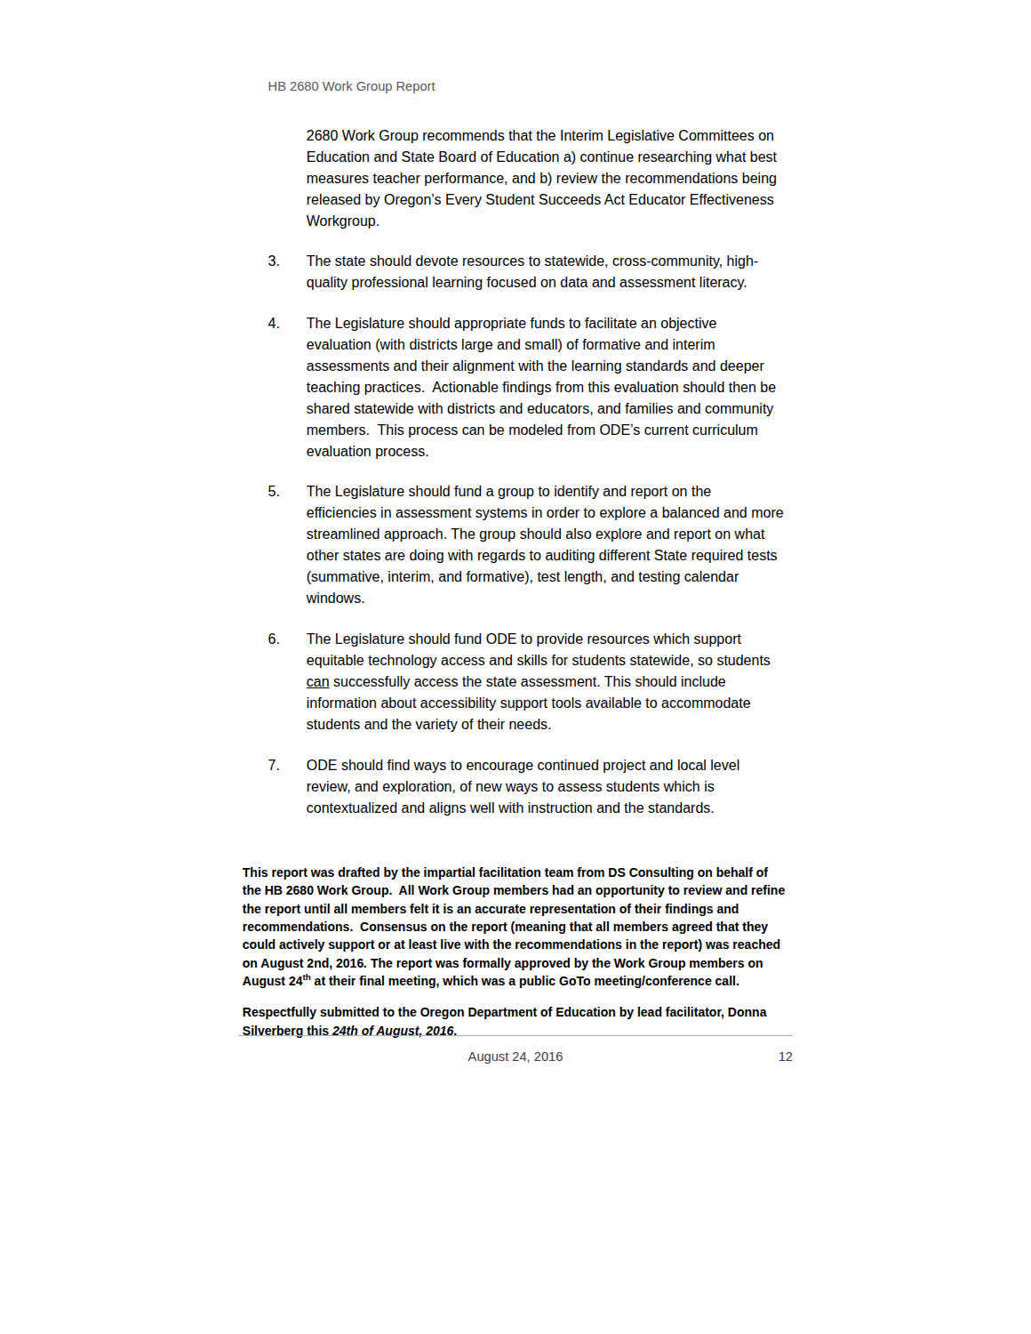HB 2680 Work Group Report
2680 Work Group recommends that the Interim Legislative Committees on Education and State Board of Education a) continue researching what best measures teacher performance, and b) review the recommendations being released by Oregon’s Every Student Succeeds Act Educator Effectiveness Workgroup.
3. The state should devote resources to statewide, cross-community, high-quality professional learning focused on data and assessment literacy.
4. The Legislature should appropriate funds to facilitate an objective evaluation (with districts large and small) of formative and interim assessments and their alignment with the learning standards and deeper teaching practices. Actionable findings from this evaluation should then be shared statewide with districts and educators, and families and community members. This process can be modeled from ODE’s current curriculum evaluation process.
5. The Legislature should fund a group to identify and report on the efficiencies in assessment systems in order to explore a balanced and more streamlined approach. The group should also explore and report on what other states are doing with regards to auditing different State required tests (summative, interim, and formative), test length, and testing calendar windows.
6. The Legislature should fund ODE to provide resources which support equitable technology access and skills for students statewide, so students can successfully access the state assessment. This should include information about accessibility support tools available to accommodate students and the variety of their needs.
7. ODE should find ways to encourage continued project and local level review, and exploration, of new ways to assess students which is contextualized and aligns well with instruction and the standards.
This report was drafted by the impartial facilitation team from DS Consulting on behalf of the HB 2680 Work Group. All Work Group members had an opportunity to review and refine the report until all members felt it is an accurate representation of their findings and recommendations. Consensus on the report (meaning that all members agreed that they could actively support or at least live with the recommendations in the report) was reached on August 2nd, 2016. The report was formally approved by the Work Group members on August 24th at their final meeting, which was a public GoTo meeting/conference call.
Respectfully submitted to the Oregon Department of Education by lead facilitator, Donna Silverberg this 24th of August, 2016.
August 24, 2016 12